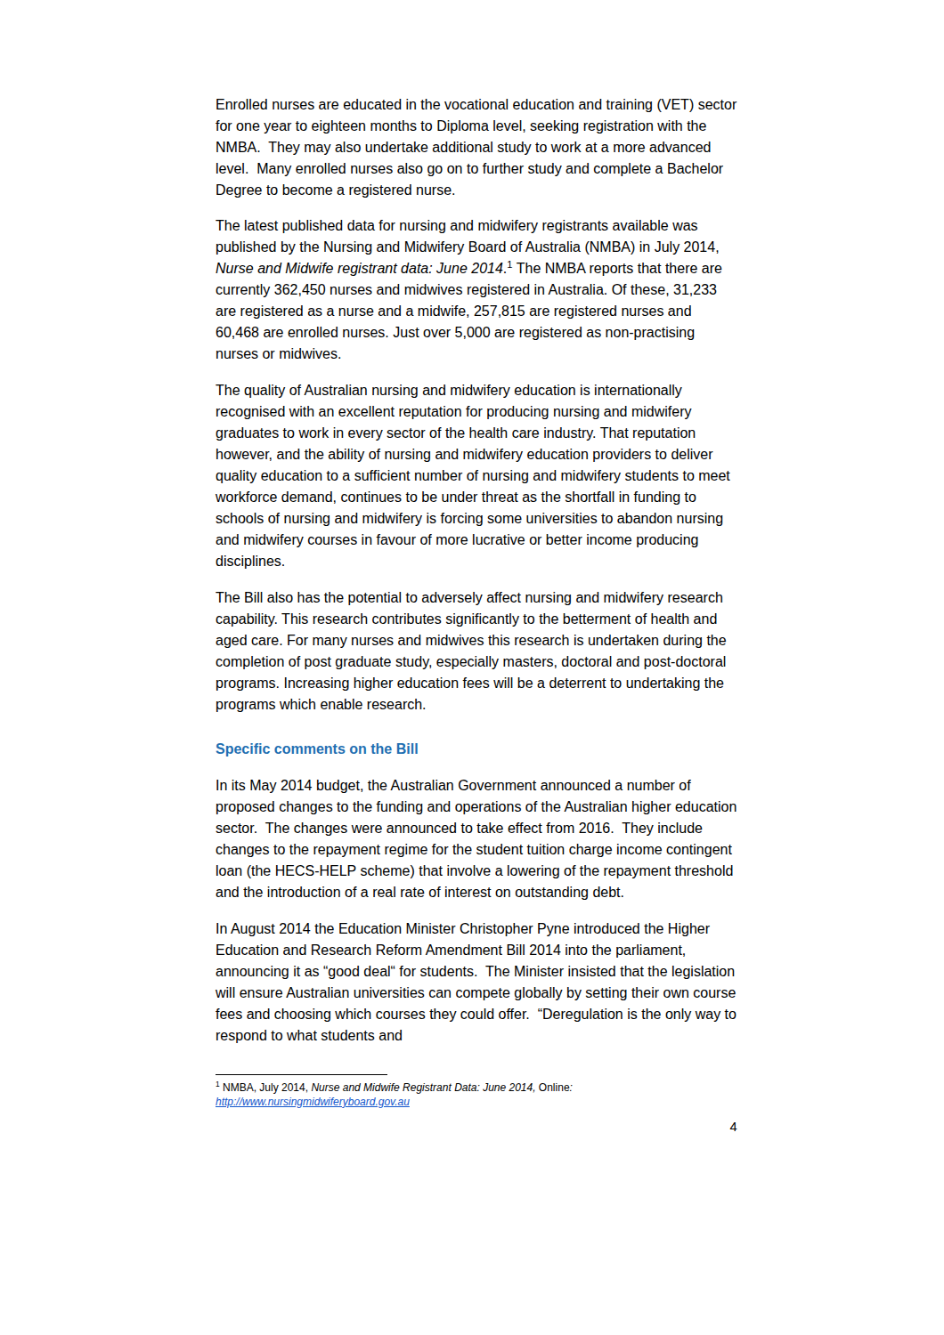Enrolled nurses are educated in the vocational education and training (VET) sector for one year to eighteen months to Diploma level, seeking registration with the NMBA. They may also undertake additional study to work at a more advanced level. Many enrolled nurses also go on to further study and complete a Bachelor Degree to become a registered nurse.
The latest published data for nursing and midwifery registrants available was published by the Nursing and Midwifery Board of Australia (NMBA) in July 2014, Nurse and Midwife registrant data: June 2014.1 The NMBA reports that there are currently 362,450 nurses and midwives registered in Australia. Of these, 31,233 are registered as a nurse and a midwife, 257,815 are registered nurses and 60,468 are enrolled nurses. Just over 5,000 are registered as non-practising nurses or midwives.
The quality of Australian nursing and midwifery education is internationally recognised with an excellent reputation for producing nursing and midwifery graduates to work in every sector of the health care industry. That reputation however, and the ability of nursing and midwifery education providers to deliver quality education to a sufficient number of nursing and midwifery students to meet workforce demand, continues to be under threat as the shortfall in funding to schools of nursing and midwifery is forcing some universities to abandon nursing and midwifery courses in favour of more lucrative or better income producing disciplines.
The Bill also has the potential to adversely affect nursing and midwifery research capability. This research contributes significantly to the betterment of health and aged care. For many nurses and midwives this research is undertaken during the completion of post graduate study, especially masters, doctoral and post-doctoral programs. Increasing higher education fees will be a deterrent to undertaking the programs which enable research.
Specific comments on the Bill
In its May 2014 budget, the Australian Government announced a number of proposed changes to the funding and operations of the Australian higher education sector. The changes were announced to take effect from 2016. They include changes to the repayment regime for the student tuition charge income contingent loan (the HECS-HELP scheme) that involve a lowering of the repayment threshold and the introduction of a real rate of interest on outstanding debt.
In August 2014 the Education Minister Christopher Pyne introduced the Higher Education and Research Reform Amendment Bill 2014 into the parliament, announcing it as “good deal“ for students. The Minister insisted that the legislation will ensure Australian universities can compete globally by setting their own course fees and choosing which courses they could offer. “Deregulation is the only way to respond to what students and
1 NMBA, July 2014, Nurse and Midwife Registrant Data: June 2014, Online: http://www.nursingmidwiferyboard.gov.au
4